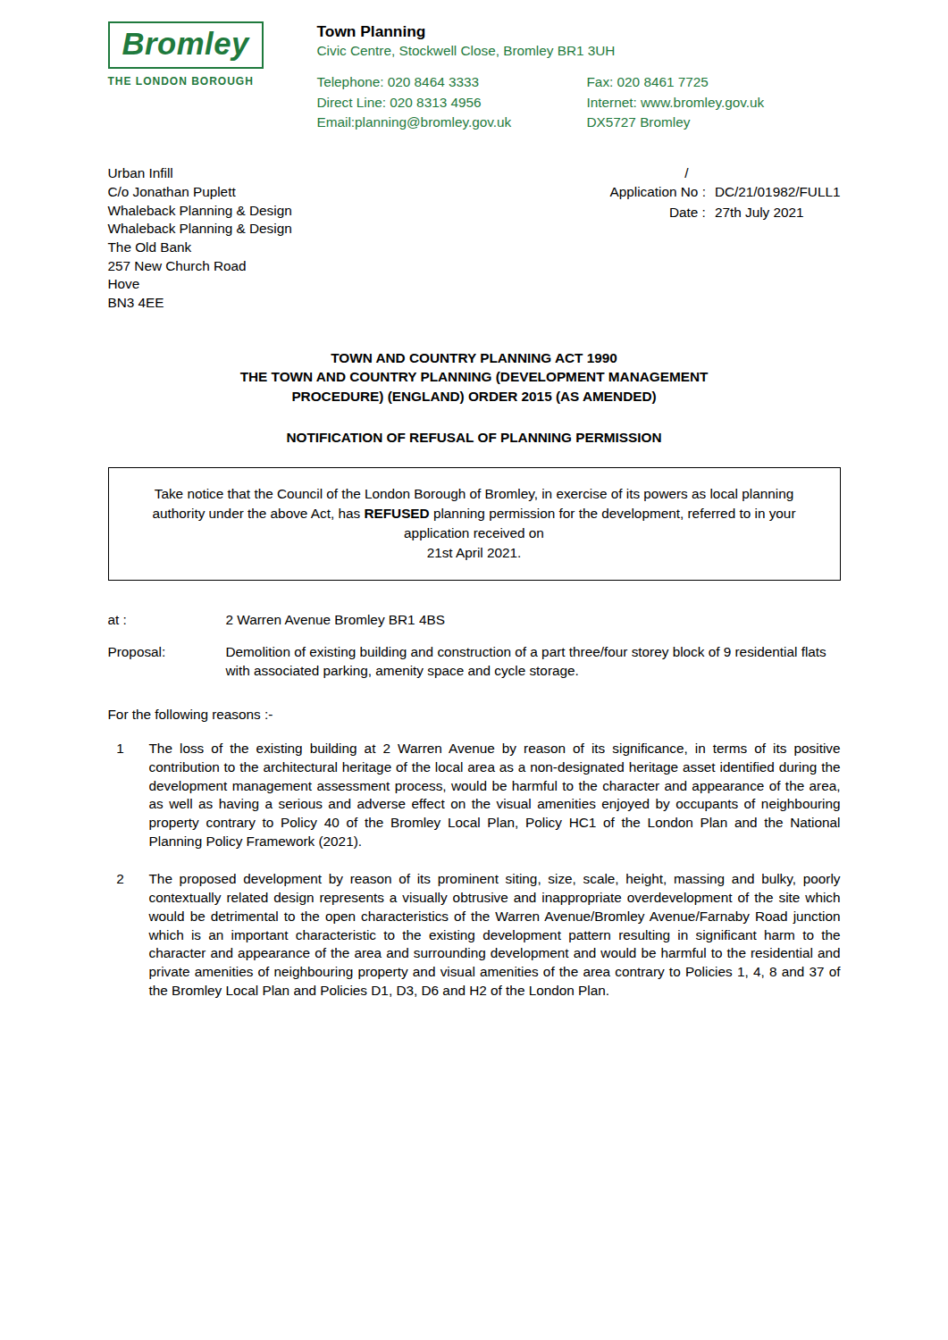Bromley
The London Borough
Town Planning
Civic Centre, Stockwell Close, Bromley BR1 3UH
Telephone: 020 8464 3333
Fax: 020 8461 7725
Direct Line: 020 8313 4956
Internet: www.bromley.gov.uk
Email:planning@bromley.gov.uk
DX5727 Bromley
Urban Infill C/o Jonathan Puplett Whaleback Planning & Design Whaleback Planning & Design The Old Bank 257 New Church Road Hove BN3 4EE
/
| Application No : | DC/21/01982/FULL1 |
| Date : | 27th July 2021 |
TOWN AND COUNTRY PLANNING ACT 1990 THE TOWN AND COUNTRY PLANNING (DEVELOPMENT MANAGEMENT
PROCEDURE) (ENGLAND) ORDER 2015 (AS AMENDED)
NOTIFICATION OF REFUSAL OF PLANNING PERMISSION
Take notice that the Council of the London Borough of Bromley, in exercise of its powers as local planning authority under the above Act, has REFUSED planning permission for the development, referred to in your application received on
21st April 2021.
at :
2 Warren Avenue Bromley BR1 4BS
Proposal:
Demolition of existing building and construction of a part three/four storey block of 9 residential flats with associated parking, amenity space and cycle storage.
For the following reasons :-
The loss of the existing building at 2 Warren Avenue by reason of its significance, in terms of its positive contribution to the architectural heritage of the local area as a non-designated heritage asset identified during the development management assessment process, would be harmful to the character and appearance of the area, as well as having a serious and adverse effect on the visual amenities enjoyed by occupants of neighbouring property contrary to Policy 40 of the Bromley Local Plan, Policy HC1 of the London Plan and the National Planning Policy Framework (2021).
The proposed development by reason of its prominent siting, size, scale, height, massing and bulky, poorly contextually related design represents a visually obtrusive and inappropriate overdevelopment of the site which would be detrimental to the open characteristics of the Warren Avenue/Bromley Avenue/Farnaby Road junction which is an important characteristic to the existing development pattern resulting in significant harm to the character and appearance of the area and surrounding development and would be harmful to the residential and private amenities of neighbouring property and visual amenities of the area contrary to Policies 1, 4, 8 and 37 of the Bromley Local Plan and Policies D1, D3, D6 and H2 of the London Plan.